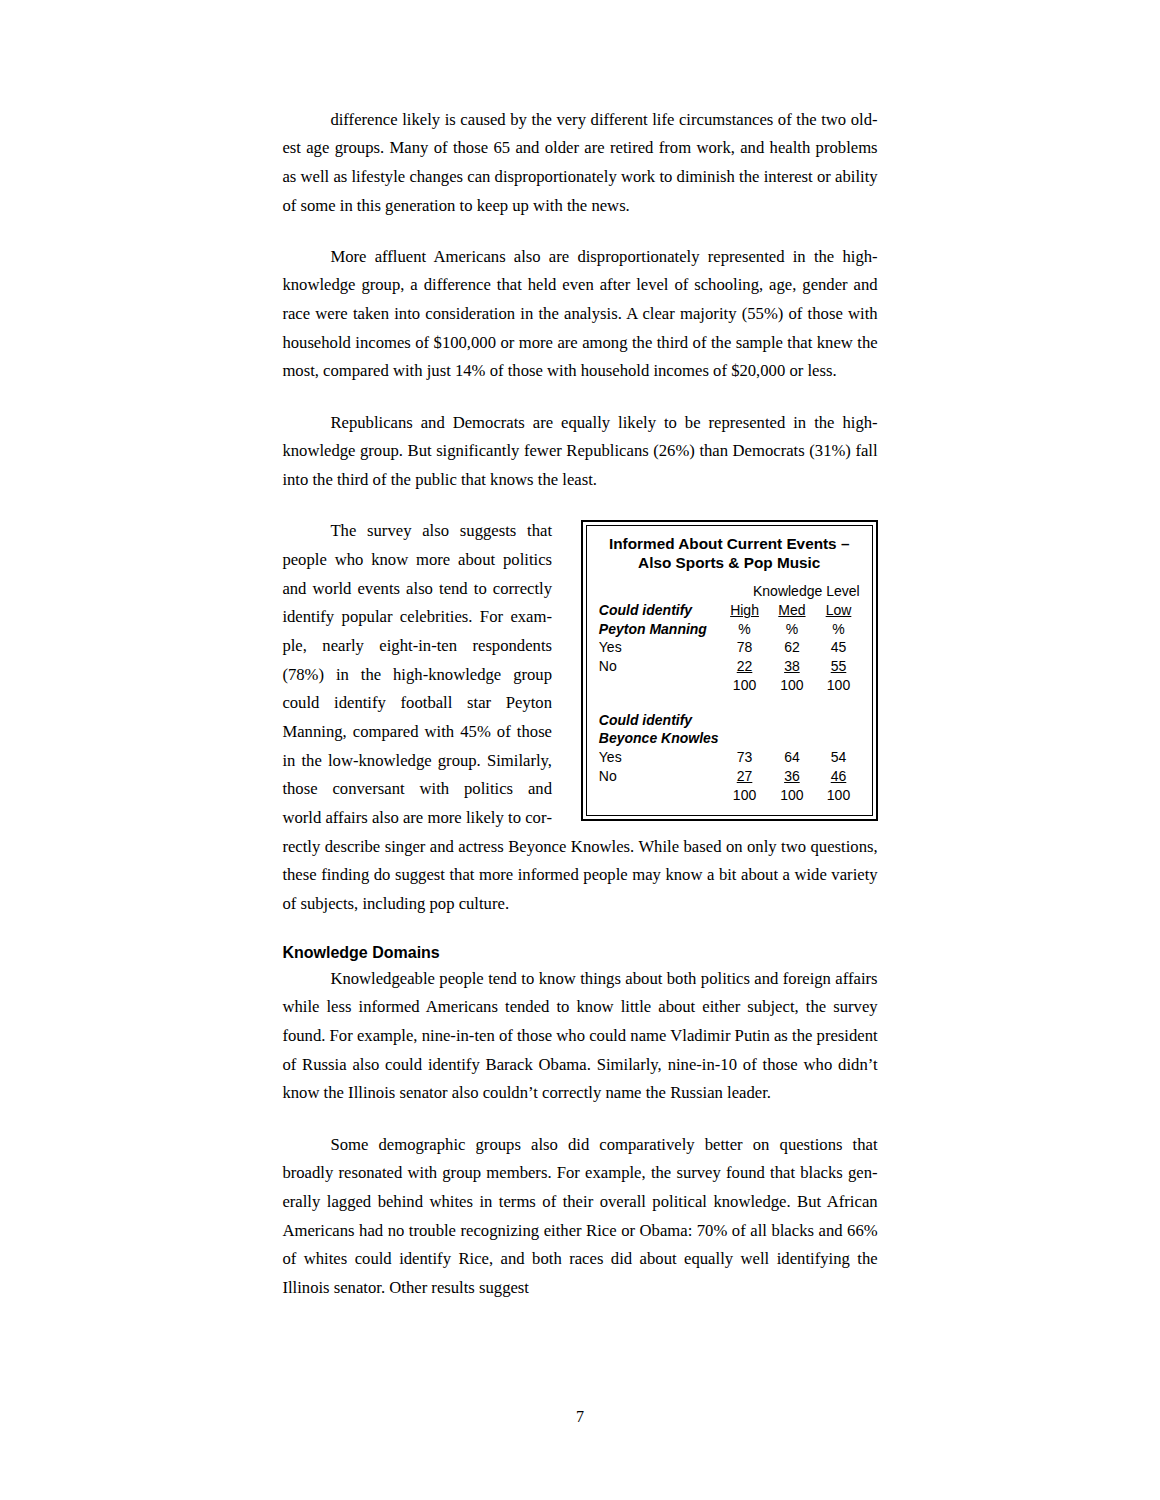difference likely is caused by the very different life circumstances of the two oldest age groups. Many of those 65 and older are retired from work, and health problems as well as lifestyle changes can disproportionately work to diminish the interest or ability of some in this generation to keep up with the news.
More affluent Americans also are disproportionately represented in the high-knowledge group, a difference that held even after level of schooling, age, gender and race were taken into consideration in the analysis. A clear majority (55%) of those with household incomes of $100,000 or more are among the third of the sample that knew the most, compared with just 14% of those with household incomes of $20,000 or less.
Republicans and Democrats are equally likely to be represented in the high-knowledge group. But significantly fewer Republicans (26%) than Democrats (31%) fall into the third of the public that knows the least.
Informed About Current Events –
Also Sports & Pop Music
| | Knowledge Level |
| Could identify | High | Med | Low |
| Peyton Manning | % | % | % |
| Yes | 78 | 62 | 45 |
| No | 22 | 38 | 55 |
| | 100 | 100 | 100 |
| Could identify | | | |
| Beyonce Knowles | | | |
| Yes | 73 | 64 | 54 |
| No | 27 | 36 | 46 |
| | 100 | 100 | 100 |
The survey also suggests that people who know more about politics and world events also tend to correctly identify popular celebrities. For example, nearly eight-in-ten respondents (78%) in the high-knowledge group could identify football star Peyton Manning, compared with 45% of those in the low-knowledge group. Similarly, those conversant with politics and world affairs also are more likely to correctly describe singer and actress Beyonce Knowles. While based on only two questions, these finding do suggest that more informed people may know a bit about a wide variety of subjects, including pop culture.
Knowledge Domains
Knowledgeable people tend to know things about both politics and foreign affairs while less informed Americans tended to know little about either subject, the survey found. For example, nine-in-ten of those who could name Vladimir Putin as the president of Russia also could identify Barack Obama. Similarly, nine-in-10 of those who didn’t know the Illinois senator also couldn’t correctly name the Russian leader.
Some demographic groups also did comparatively better on questions that broadly resonated with group members. For example, the survey found that blacks generally lagged behind whites in terms of their overall political knowledge. But African Americans had no trouble recognizing either Rice or Obama: 70% of all blacks and 66% of whites could identify Rice, and both races did about equally well identifying the Illinois senator. Other results suggest
7